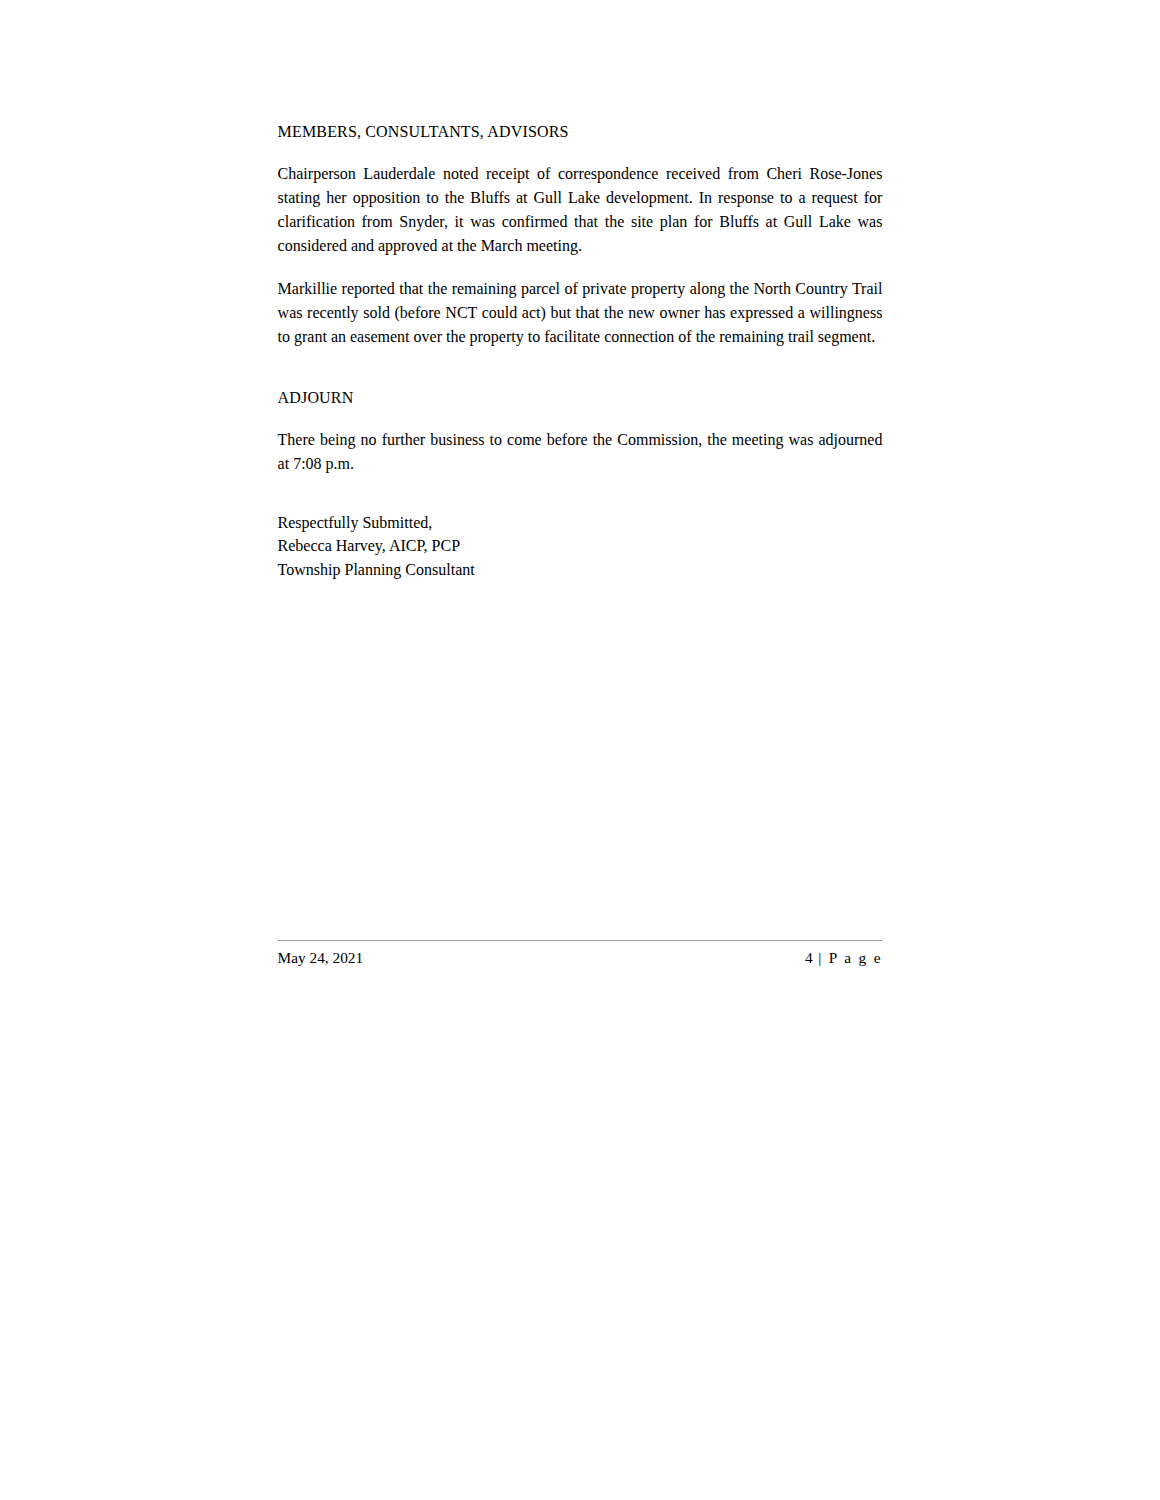MEMBERS, CONSULTANTS, ADVISORS
Chairperson Lauderdale noted receipt of correspondence received from Cheri Rose-Jones stating her opposition to the Bluffs at Gull Lake development. In response to a request for clarification from Snyder, it was confirmed that the site plan for Bluffs at Gull Lake was considered and approved at the March meeting.
Markillie reported that the remaining parcel of private property along the North Country Trail was recently sold (before NCT could act) but that the new owner has expressed a willingness to grant an easement over the property to facilitate connection of the remaining trail segment.
ADJOURN
There being no further business to come before the Commission, the meeting was adjourned at 7:08 p.m.
Respectfully Submitted,
Rebecca Harvey, AICP, PCP
Township Planning Consultant
May 24, 2021 4 | P a g e